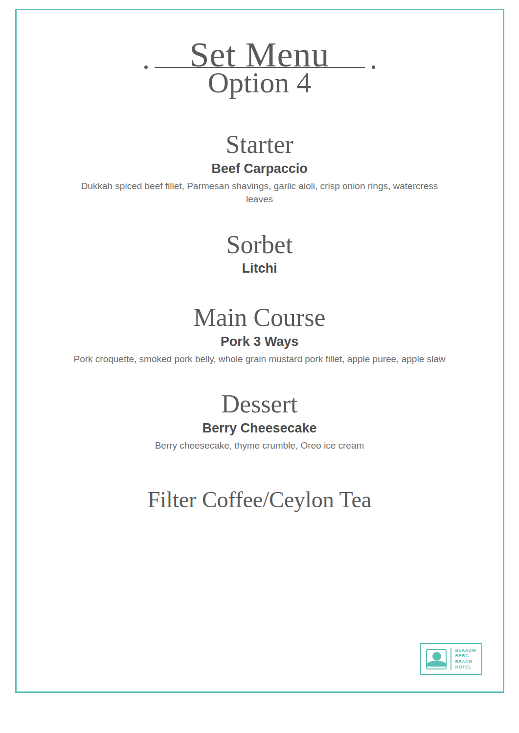Set Menu
Option 4
Starter
Beef Carpaccio
Dukkah spiced beef fillet, Parmesan shavings, garlic aioli, crisp onion rings, watercress leaves
Sorbet
Litchi
Main Course
Pork 3 Ways
Pork croquette, smoked pork belly, whole grain mustard pork fillet, apple puree, apple slaw
Dessert
Berry Cheesecake
Berry cheesecake, thyme crumble, Oreo ice cream
Filter Coffee/Ceylon Tea
Blaauw
Berg
Beach
Hotel